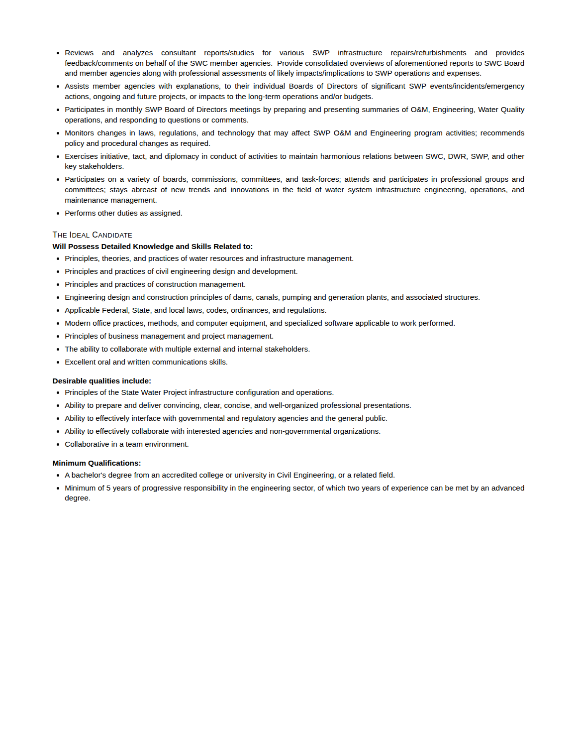Reviews and analyzes consultant reports/studies for various SWP infrastructure repairs/refurbishments and provides feedback/comments on behalf of the SWC member agencies. Provide consolidated overviews of aforementioned reports to SWC Board and member agencies along with professional assessments of likely impacts/implications to SWP operations and expenses.
Assists member agencies with explanations, to their individual Boards of Directors of significant SWP events/incidents/emergency actions, ongoing and future projects, or impacts to the long-term operations and/or budgets.
Participates in monthly SWP Board of Directors meetings by preparing and presenting summaries of O&M, Engineering, Water Quality operations, and responding to questions or comments.
Monitors changes in laws, regulations, and technology that may affect SWP O&M and Engineering program activities; recommends policy and procedural changes as required.
Exercises initiative, tact, and diplomacy in conduct of activities to maintain harmonious relations between SWC, DWR, SWP, and other key stakeholders.
Participates on a variety of boards, commissions, committees, and task-forces; attends and participates in professional groups and committees; stays abreast of new trends and innovations in the field of water system infrastructure engineering, operations, and maintenance management.
Performs other duties as assigned.
THE IDEAL CANDIDATE
Will Possess Detailed Knowledge and Skills Related to:
Principles, theories, and practices of water resources and infrastructure management.
Principles and practices of civil engineering design and development.
Principles and practices of construction management.
Engineering design and construction principles of dams, canals, pumping and generation plants, and associated structures.
Applicable Federal, State, and local laws, codes, ordinances, and regulations.
Modern office practices, methods, and computer equipment, and specialized software applicable to work performed.
Principles of business management and project management.
The ability to collaborate with multiple external and internal stakeholders.
Excellent oral and written communications skills.
Desirable qualities include:
Principles of the State Water Project infrastructure configuration and operations.
Ability to prepare and deliver convincing, clear, concise, and well-organized professional presentations.
Ability to effectively interface with governmental and regulatory agencies and the general public.
Ability to effectively collaborate with interested agencies and non-governmental organizations.
Collaborative in a team environment.
Minimum Qualifications:
A bachelor's degree from an accredited college or university in Civil Engineering, or a related field.
Minimum of 5 years of progressive responsibility in the engineering sector, of which two years of experience can be met by an advanced degree.